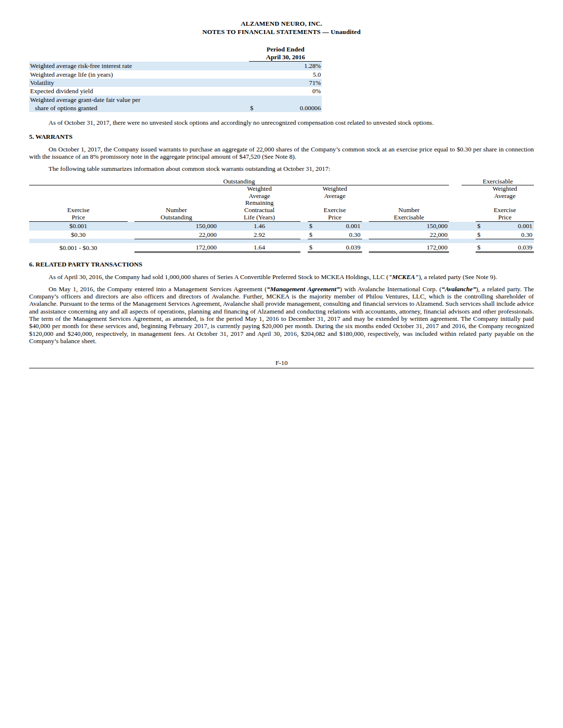ALZAMEND NEURO, INC.
NOTES TO FINANCIAL STATEMENTS — Unaudited
| | Period Ended |
| | April 30, 2016 |
| Weighted average risk-free interest rate | | 1.28% |
| Weighted average life (in years) | | 5.0 |
| Volatility | | 71% |
| Expected dividend yield | | 0% |
| Weighted average grant-date fair value per | | |
| share of options granted | $ | 0.00006 |
As of October 31, 2017, there were no unvested stock options and accordingly no unrecognized compensation cost related to unvested stock options.
5. WARRANTS
On October 1, 2017, the Company issued warrants to purchase an aggregate of 22,000 shares of the Company’s common stock at an exercise price equal to $0.30 per share in connection with the issuance of an 8% promissory note in the aggregate principal amount of $47,520 (See Note 8).
The following table summarizes information about common stock warrants outstanding at October 31, 2017:
| Outstanding | | Exercisable |
| | | | Weighted | | Weighted | | | | | | Weighted |
| | | | Average | | Average | | | | | | Average |
| | | | Remaining | | | | | | | | |
| Exercise | | Number | Contractual | | Exercise | | Number | | | | Exercise |
| Price | | Outstanding | Life (Years) | | Price | | Exercisable | | | | Price |
| $0.001 | | 150,000 | 1.46 | | $ | 0.001 | | 150,000 | | | | $ | | 0.001 |
| $0.30 | | 22,000 | 2.92 | | $ | 0.30 | | 22,000 | | | | $ | | 0.30 |
| $0.001 - $0.30 | | 172,000 | 1.64 | | $ | 0.039 | | 172,000 | | | | $ | | 0.039 |
6. RELATED PARTY TRANSACTIONS
As of April 30, 2016, the Company had sold 1,000,000 shares of Series A Convertible Preferred Stock to MCKEA Holdings, LLC ("MCKEA"), a related party (See Note 9).
On May 1, 2016, the Company entered into a Management Services Agreement (“Management Agreement”) with Avalanche International Corp. (“Avalanche”), a related party. The Company’s officers and directors are also officers and directors of Avalanche. Further, MCKEA is the majority member of Philou Ventures, LLC, which is the controlling shareholder of Avalanche. Pursuant to the terms of the Management Services Agreement, Avalanche shall provide management, consulting and financial services to Alzamend. Such services shall include advice and assistance concerning any and all aspects of operations, planning and financing of Alzamend and conducting relations with accountants, attorney, financial advisors and other professionals. The term of the Management Services Agreement, as amended, is for the period May 1, 2016 to December 31, 2017 and may be extended by written agreement. The Company initially paid $40,000 per month for these services and, beginning February 2017, is currently paying $20,000 per month. During the six months ended October 31, 2017 and 2016, the Company recognized $120,000 and $240,000, respectively, in management fees. At October 31, 2017 and April 30, 2016, $204,082 and $180,000, respectively, was included within related party payable on the Company’s balance sheet.
F-10